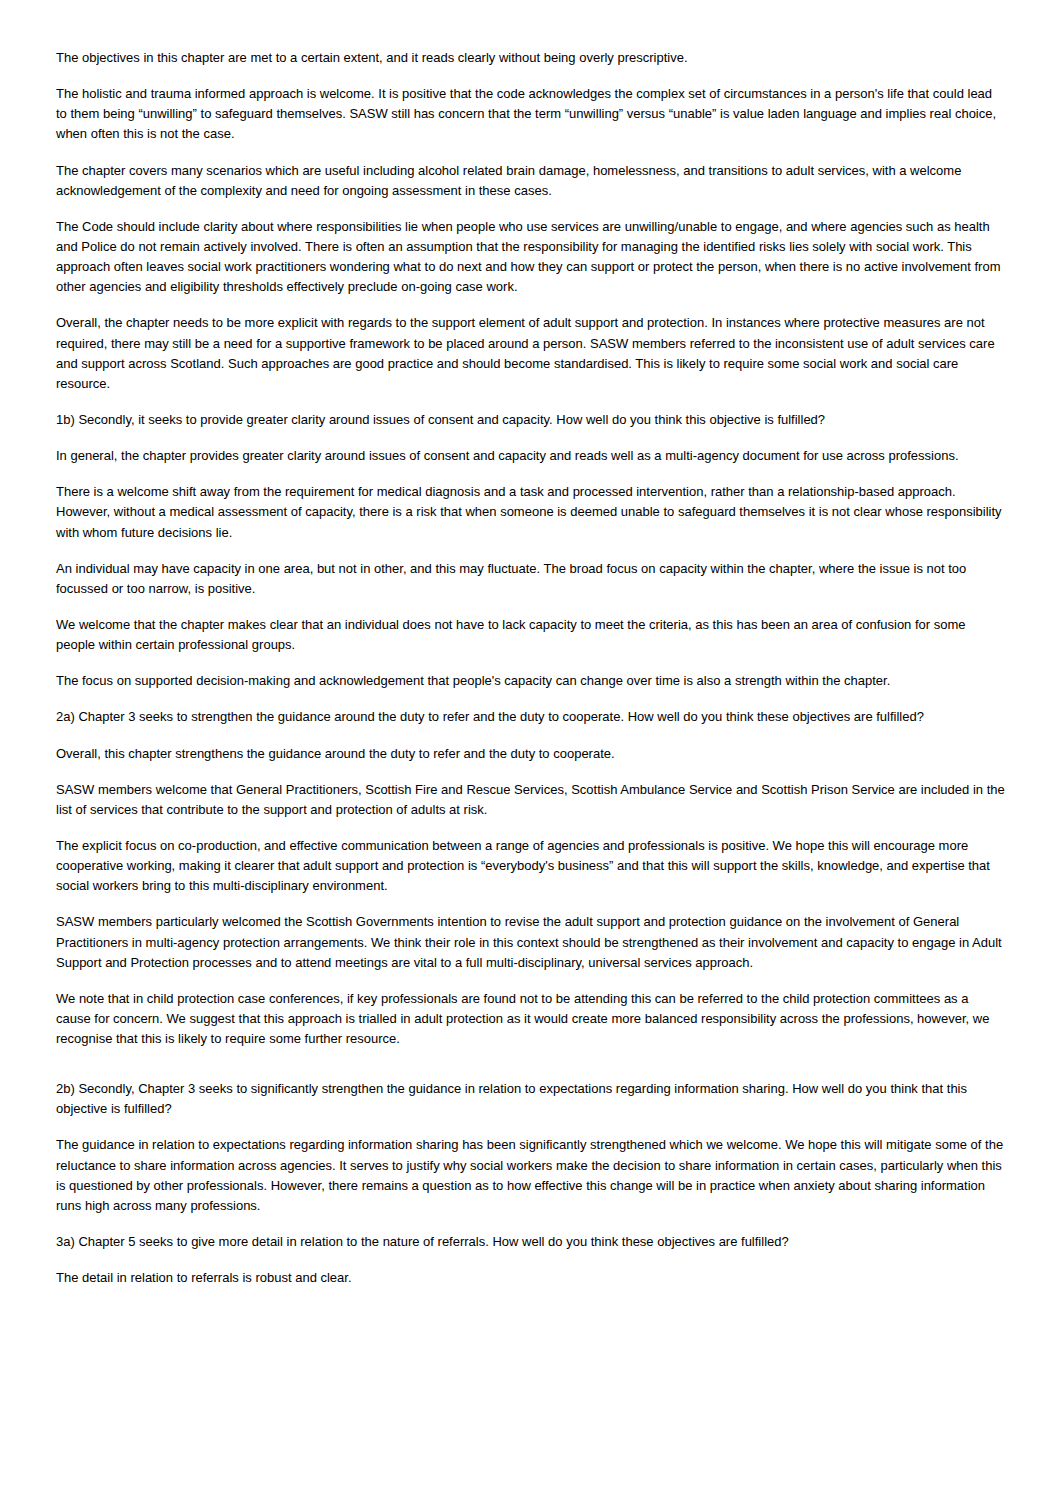The objectives in this chapter are met to a certain extent, and it reads clearly without being overly prescriptive.
The holistic and trauma informed approach is welcome. It is positive that the code acknowledges the complex set of circumstances in a person's life that could lead to them being “unwilling” to safeguard themselves. SASW still has concern that the term “unwilling” versus “unable” is value laden language and implies real choice, when often this is not the case.
The chapter covers many scenarios which are useful including alcohol related brain damage, homelessness, and transitions to adult services, with a welcome acknowledgement of the complexity and need for ongoing assessment in these cases.
The Code should include clarity about where responsibilities lie when people who use services are unwilling/unable to engage, and where agencies such as health and Police do not remain actively involved. There is often an assumption that the responsibility for managing the identified risks lies solely with social work. This approach often leaves social work practitioners wondering what to do next and how they can support or protect the person, when there is no active involvement from other agencies and eligibility thresholds effectively preclude on-going case work.
Overall, the chapter needs to be more explicit with regards to the support element of adult support and protection. In instances where protective measures are not required, there may still be a need for a supportive framework to be placed around a person. SASW members referred to the inconsistent use of adult services care and support across Scotland. Such approaches are good practice and should become standardised. This is likely to require some social work and social care resource.
1b) Secondly, it seeks to provide greater clarity around issues of consent and capacity. How well do you think this objective is fulfilled?
In general, the chapter provides greater clarity around issues of consent and capacity and reads well as a multi-agency document for use across professions.
There is a welcome shift away from the requirement for medical diagnosis and a task and processed intervention, rather than a relationship-based approach. However, without a medical assessment of capacity, there is a risk that when someone is deemed unable to safeguard themselves it is not clear whose responsibility with whom future decisions lie.
An individual may have capacity in one area, but not in other, and this may fluctuate. The broad focus on capacity within the chapter, where the issue is not too focussed or too narrow, is positive.
We welcome that the chapter makes clear that an individual does not have to lack capacity to meet the criteria, as this has been an area of confusion for some people within certain professional groups.
The focus on supported decision-making and acknowledgement that people's capacity can change over time is also a strength within the chapter.
2a) Chapter 3 seeks to strengthen the guidance around the duty to refer and the duty to cooperate. How well do you think these objectives are fulfilled?
Overall, this chapter strengthens the guidance around the duty to refer and the duty to cooperate.
SASW members welcome that General Practitioners, Scottish Fire and Rescue Services, Scottish Ambulance Service and Scottish Prison Service are included in the list of services that contribute to the support and protection of adults at risk.
The explicit focus on co-production, and effective communication between a range of agencies and professionals is positive. We hope this will encourage more cooperative working, making it clearer that adult support and protection is “everybody's business” and that this will support the skills, knowledge, and expertise that social workers bring to this multi-disciplinary environment.
SASW members particularly welcomed the Scottish Governments intention to revise the adult support and protection guidance on the involvement of General Practitioners in multi-agency protection arrangements. We think their role in this context should be strengthened as their involvement and capacity to engage in Adult Support and Protection processes and to attend meetings are vital to a full multi-disciplinary, universal services approach.
We note that in child protection case conferences, if key professionals are found not to be attending this can be referred to the child protection committees as a cause for concern. We suggest that this approach is trialled in adult protection as it would create more balanced responsibility across the professions, however, we recognise that this is likely to require some further resource.
2b) Secondly, Chapter 3 seeks to significantly strengthen the guidance in relation to expectations regarding information sharing. How well do you think that this objective is fulfilled?
The guidance in relation to expectations regarding information sharing has been significantly strengthened which we welcome. We hope this will mitigate some of the reluctance to share information across agencies. It serves to justify why social workers make the decision to share information in certain cases, particularly when this is questioned by other professionals. However, there remains a question as to how effective this change will be in practice when anxiety about sharing information runs high across many professions.
3a) Chapter 5 seeks to give more detail in relation to the nature of referrals. How well do you think these objectives are fulfilled?
The detail in relation to referrals is robust and clear.